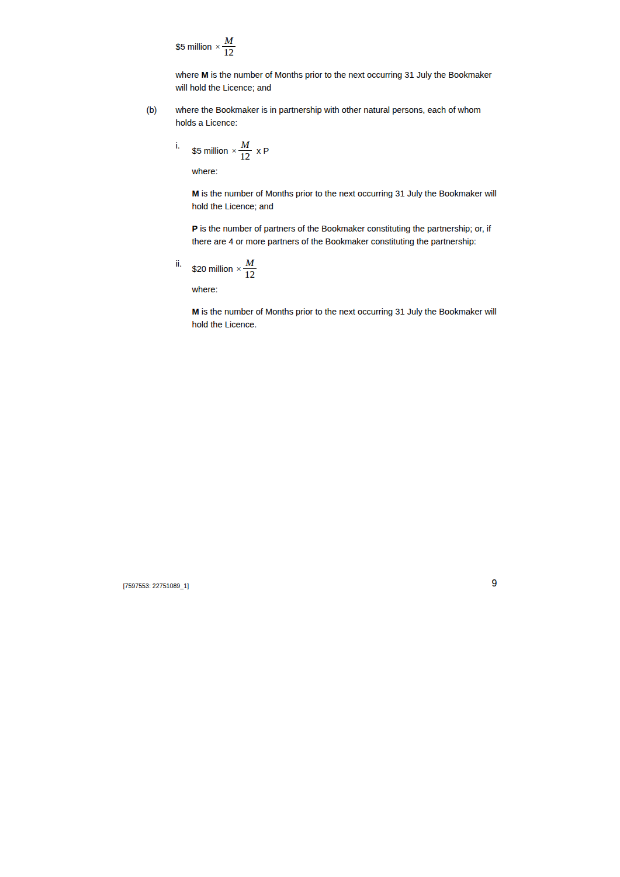$5 million × M 12
where M is the number of Months prior to the next occurring 31 July the Bookmaker will hold the Licence; and
(b)
where the Bookmaker is in partnership with other natural persons, each of whom holds a Licence:
i.
$5 million × M 12 x P
where:
M is the number of Months prior to the next occurring 31 July the Bookmaker will hold the Licence; and
P is the number of partners of the Bookmaker constituting the partnership; or, if there are 4 or more partners of the Bookmaker constituting the partnership:
ii.
$20 million × M 12
where:
M is the number of Months prior to the next occurring 31 July the Bookmaker will hold the Licence.
[7597553: 22751089_1] 9